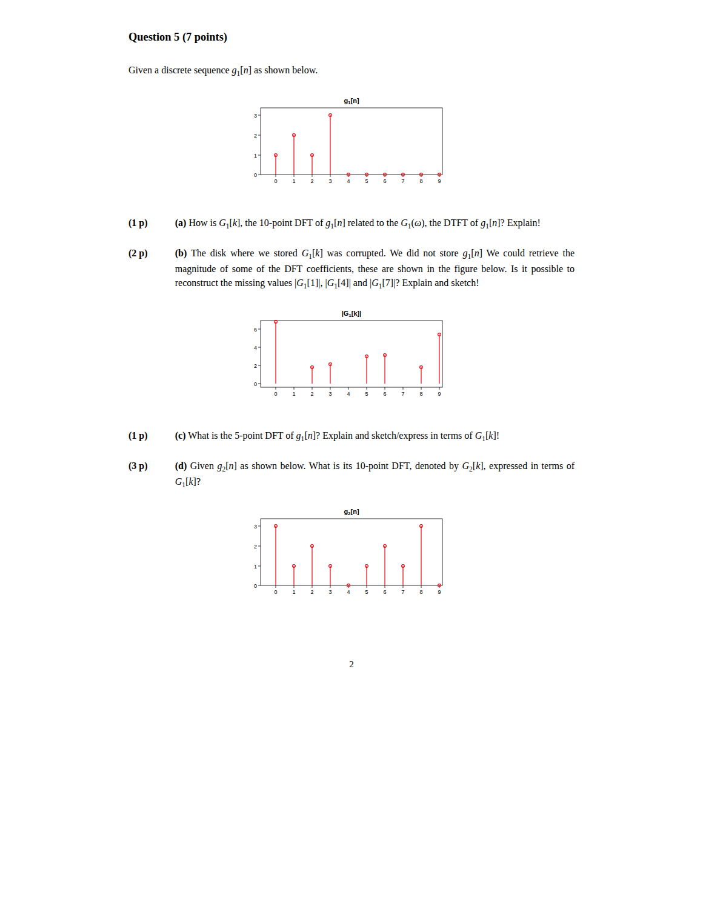Question 5 (7 points)
Given a discrete sequence g1[n] as shown below.
g1[n] 3 2 1 0 0 1 2 3 4 5 6 7 8 9
(1 p)
(a) How is G1[k], the 10-point DFT of g1[n] related to the G1(ω), the DTFT of g1[n]? Explain!
(2 p)
(b) The disk where we stored G1[k] was corrupted. We did not store g1[n] We could retrieve the magnitude of some of the DFT coefficients, these are shown in the figure below. Is it possible to reconstruct the missing values |G1[1]|, |G1[4]| and |G1[7]|? Explain and sketch!
|G1[k]| 6 4 2 0 0 1 2 3 4 5 6 7 8 9
(1 p)
(c) What is the 5-point DFT of g1[n]? Explain and sketch/express in terms of G1[k]!
(3 p)
(d) Given g2[n] as shown below. What is its 10-point DFT, denoted by G2[k], expressed in terms of G1[k]?
g2[n] 3 2 1 0 0 1 2 3 4 5 6 7 8 9
2